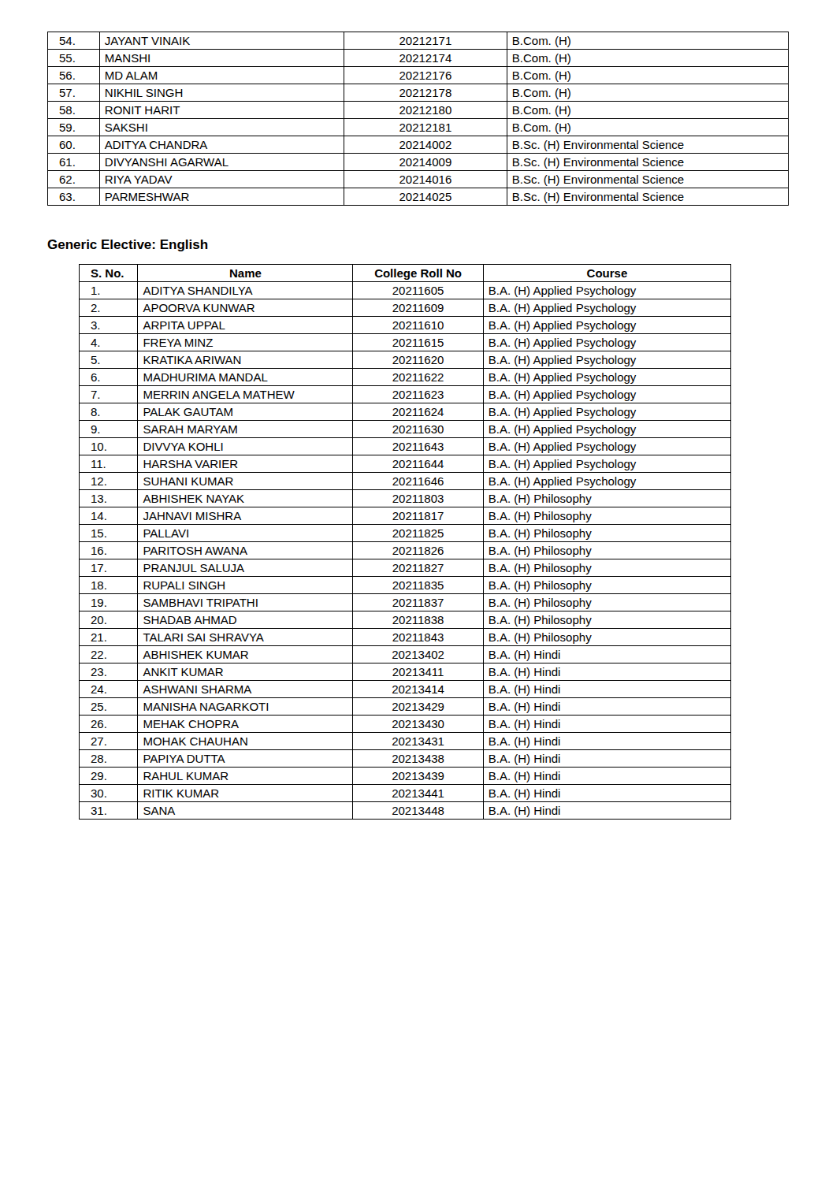| 54. | JAYANT VINAIK | 20212171 | B.Com. (H) |
| 55. | MANSHI | 20212174 | B.Com. (H) |
| 56. | MD ALAM | 20212176 | B.Com. (H) |
| 57. | NIKHIL SINGH | 20212178 | B.Com. (H) |
| 58. | RONIT HARIT | 20212180 | B.Com. (H) |
| 59. | SAKSHI | 20212181 | B.Com. (H) |
| 60. | ADITYA CHANDRA | 20214002 | B.Sc. (H) Environmental Science |
| 61. | DIVYANSHI AGARWAL | 20214009 | B.Sc. (H) Environmental Science |
| 62. | RIYA YADAV | 20214016 | B.Sc. (H) Environmental Science |
| 63. | PARMESHWAR | 20214025 | B.Sc. (H) Environmental Science |
Generic Elective: English
| S. No. | Name | College Roll No | Course |
| --- | --- | --- | --- |
| 1. | ADITYA SHANDILYA | 20211605 | B.A. (H) Applied Psychology |
| 2. | APOORVA KUNWAR | 20211609 | B.A. (H) Applied Psychology |
| 3. | ARPITA UPPAL | 20211610 | B.A. (H) Applied Psychology |
| 4. | FREYA MINZ | 20211615 | B.A. (H) Applied Psychology |
| 5. | KRATIKA ARIWAN | 20211620 | B.A. (H) Applied Psychology |
| 6. | MADHURIMA MANDAL | 20211622 | B.A. (H) Applied Psychology |
| 7. | MERRIN ANGELA MATHEW | 20211623 | B.A. (H) Applied Psychology |
| 8. | PALAK GAUTAM | 20211624 | B.A. (H) Applied Psychology |
| 9. | SARAH MARYAM | 20211630 | B.A. (H) Applied Psychology |
| 10. | DIVVYA KOHLI | 20211643 | B.A. (H) Applied Psychology |
| 11. | HARSHA VARIER | 20211644 | B.A. (H) Applied Psychology |
| 12. | SUHANI KUMAR | 20211646 | B.A. (H) Applied Psychology |
| 13. | ABHISHEK NAYAK | 20211803 | B.A. (H) Philosophy |
| 14. | JAHNAVI MISHRA | 20211817 | B.A. (H) Philosophy |
| 15. | PALLAVI | 20211825 | B.A. (H) Philosophy |
| 16. | PARITOSH AWANA | 20211826 | B.A. (H) Philosophy |
| 17. | PRANJUL SALUJA | 20211827 | B.A. (H) Philosophy |
| 18. | RUPALI SINGH | 20211835 | B.A. (H) Philosophy |
| 19. | SAMBHAVI TRIPATHI | 20211837 | B.A. (H) Philosophy |
| 20. | SHADAB AHMAD | 20211838 | B.A. (H) Philosophy |
| 21. | TALARI SAI SHRAVYA | 20211843 | B.A. (H) Philosophy |
| 22. | ABHISHEK KUMAR | 20213402 | B.A. (H) Hindi |
| 23. | ANKIT KUMAR | 20213411 | B.A. (H) Hindi |
| 24. | ASHWANI SHARMA | 20213414 | B.A. (H) Hindi |
| 25. | MANISHA NAGARKOTI | 20213429 | B.A. (H) Hindi |
| 26. | MEHAK CHOPRA | 20213430 | B.A. (H) Hindi |
| 27. | MOHAK CHAUHAN | 20213431 | B.A. (H) Hindi |
| 28. | PAPIYA DUTTA | 20213438 | B.A. (H) Hindi |
| 29. | RAHUL KUMAR | 20213439 | B.A. (H) Hindi |
| 30. | RITIK KUMAR | 20213441 | B.A. (H) Hindi |
| 31. | SANA | 20213448 | B.A. (H) Hindi |